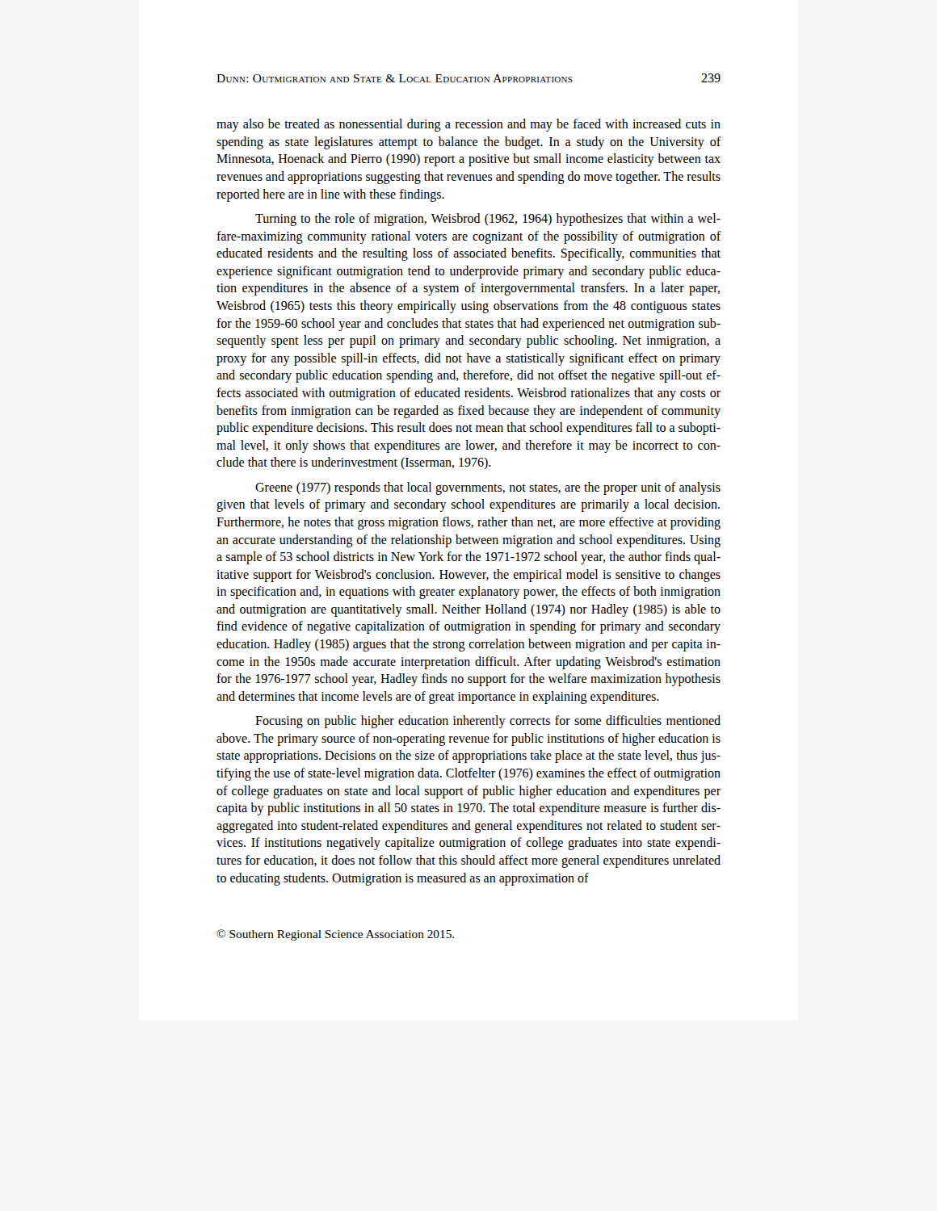Dunn: Outmigration and State & Local Education Appropriations 239
may also be treated as nonessential during a recession and may be faced with increased cuts in spending as state legislatures attempt to balance the budget. In a study on the University of Minnesota, Hoenack and Pierro (1990) report a positive but small income elasticity between tax revenues and appropriations suggesting that revenues and spending do move together. The results reported here are in line with these findings.
Turning to the role of migration, Weisbrod (1962, 1964) hypothesizes that within a welfare-maximizing community rational voters are cognizant of the possibility of outmigration of educated residents and the resulting loss of associated benefits. Specifically, communities that experience significant outmigration tend to underprovide primary and secondary public education expenditures in the absence of a system of intergovernmental transfers. In a later paper, Weisbrod (1965) tests this theory empirically using observations from the 48 contiguous states for the 1959-60 school year and concludes that states that had experienced net outmigration subsequently spent less per pupil on primary and secondary public schooling. Net inmigration, a proxy for any possible spill-in effects, did not have a statistically significant effect on primary and secondary public education spending and, therefore, did not offset the negative spill-out effects associated with outmigration of educated residents. Weisbrod rationalizes that any costs or benefits from inmigration can be regarded as fixed because they are independent of community public expenditure decisions. This result does not mean that school expenditures fall to a suboptimal level, it only shows that expenditures are lower, and therefore it may be incorrect to conclude that there is underinvestment (Isserman, 1976).
Greene (1977) responds that local governments, not states, are the proper unit of analysis given that levels of primary and secondary school expenditures are primarily a local decision. Furthermore, he notes that gross migration flows, rather than net, are more effective at providing an accurate understanding of the relationship between migration and school expenditures. Using a sample of 53 school districts in New York for the 1971-1972 school year, the author finds qualitative support for Weisbrod's conclusion. However, the empirical model is sensitive to changes in specification and, in equations with greater explanatory power, the effects of both inmigration and outmigration are quantitatively small. Neither Holland (1974) nor Hadley (1985) is able to find evidence of negative capitalization of outmigration in spending for primary and secondary education. Hadley (1985) argues that the strong correlation between migration and per capita income in the 1950s made accurate interpretation difficult. After updating Weisbrod's estimation for the 1976-1977 school year, Hadley finds no support for the welfare maximization hypothesis and determines that income levels are of great importance in explaining expenditures.
Focusing on public higher education inherently corrects for some difficulties mentioned above. The primary source of non-operating revenue for public institutions of higher education is state appropriations. Decisions on the size of appropriations take place at the state level, thus justifying the use of state-level migration data. Clotfelter (1976) examines the effect of outmigration of college graduates on state and local support of public higher education and expenditures per capita by public institutions in all 50 states in 1970. The total expenditure measure is further disaggregated into student-related expenditures and general expenditures not related to student services. If institutions negatively capitalize outmigration of college graduates into state expenditures for education, it does not follow that this should affect more general expenditures unrelated to educating students. Outmigration is measured as an approximation of
© Southern Regional Science Association 2015.